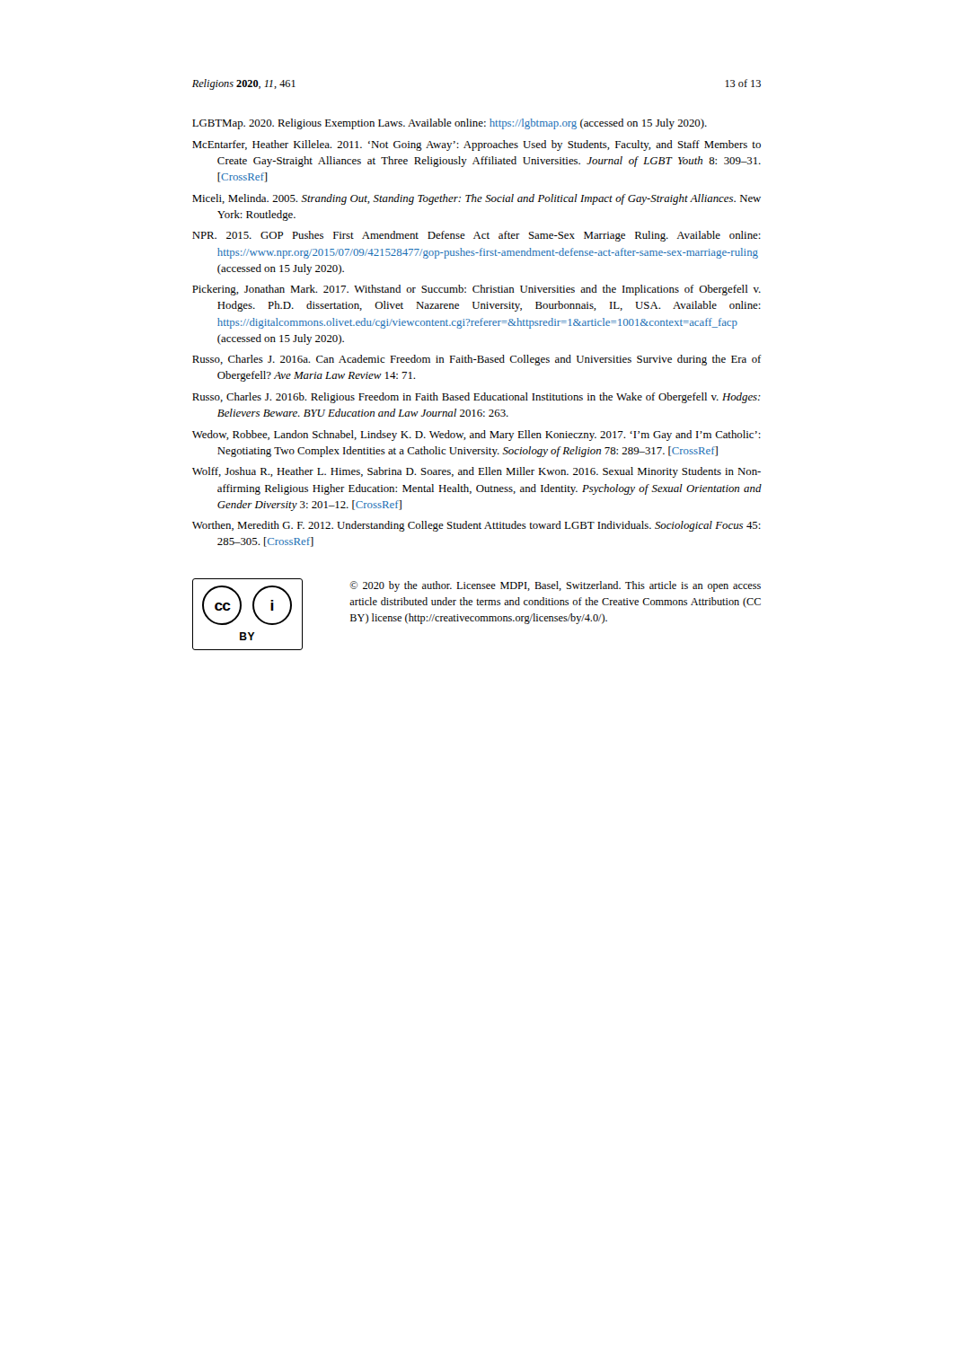Religions 2020, 11, 461
13 of 13
LGBTMap. 2020. Religious Exemption Laws. Available online: https://lgbtmap.org (accessed on 15 July 2020).
McEntarfer, Heather Killelea. 2011. ‘Not Going Away’: Approaches Used by Students, Faculty, and Staff Members to Create Gay-Straight Alliances at Three Religiously Affiliated Universities. Journal of LGBT Youth 8: 309–31. CrossRef
Miceli, Melinda. 2005. Stranding Out, Standing Together: The Social and Political Impact of Gay-Straight Alliances. New York: Routledge.
NPR. 2015. GOP Pushes First Amendment Defense Act after Same-Sex Marriage Ruling. Available online: https://www.npr.org/2015/07/09/421528477/gop-pushes-first-amendment-defense-act-after-same-sex-marriage-ruling (accessed on 15 July 2020).
Pickering, Jonathan Mark. 2017. Withstand or Succumb: Christian Universities and the Implications of Obergefell v. Hodges. Ph.D. dissertation, Olivet Nazarene University, Bourbonnais, IL, USA. Available online: https://digitalcommons.olivet.edu/cgi/viewcontent.cgi?referer=&httpsredir=1&article=1001&context=acaff_facp (accessed on 15 July 2020).
Russo, Charles J. 2016a. Can Academic Freedom in Faith-Based Colleges and Universities Survive during the Era of Obergefell? Ave Maria Law Review 14: 71.
Russo, Charles J. 2016b. Religious Freedom in Faith Based Educational Institutions in the Wake of Obergefell v. Hodges: Believers Beware. BYU Education and Law Journal 2016: 263.
Wedow, Robbee, Landon Schnabel, Lindsey K. D. Wedow, and Mary Ellen Konieczny. 2017. ‘I’m Gay and I’m Catholic’: Negotiating Two Complex Identities at a Catholic University. Sociology of Religion 78: 289–317. CrossRef
Wolff, Joshua R., Heather L. Himes, Sabrina D. Soares, and Ellen Miller Kwon. 2016. Sexual Minority Students in Non-affirming Religious Higher Education: Mental Health, Outness, and Identity. Psychology of Sexual Orientation and Gender Diversity 3: 201–12. CrossRef
Worthen, Meredith G. F. 2012. Understanding College Student Attitudes toward LGBT Individuals. Sociological Focus 45: 285–305. CrossRef
cc i
BY
© 2020 by the author. Licensee MDPI, Basel, Switzerland. This article is an open access article distributed under the terms and conditions of the Creative Commons Attribution (CC BY) license (http://creativecommons.org/licenses/by/4.0/).